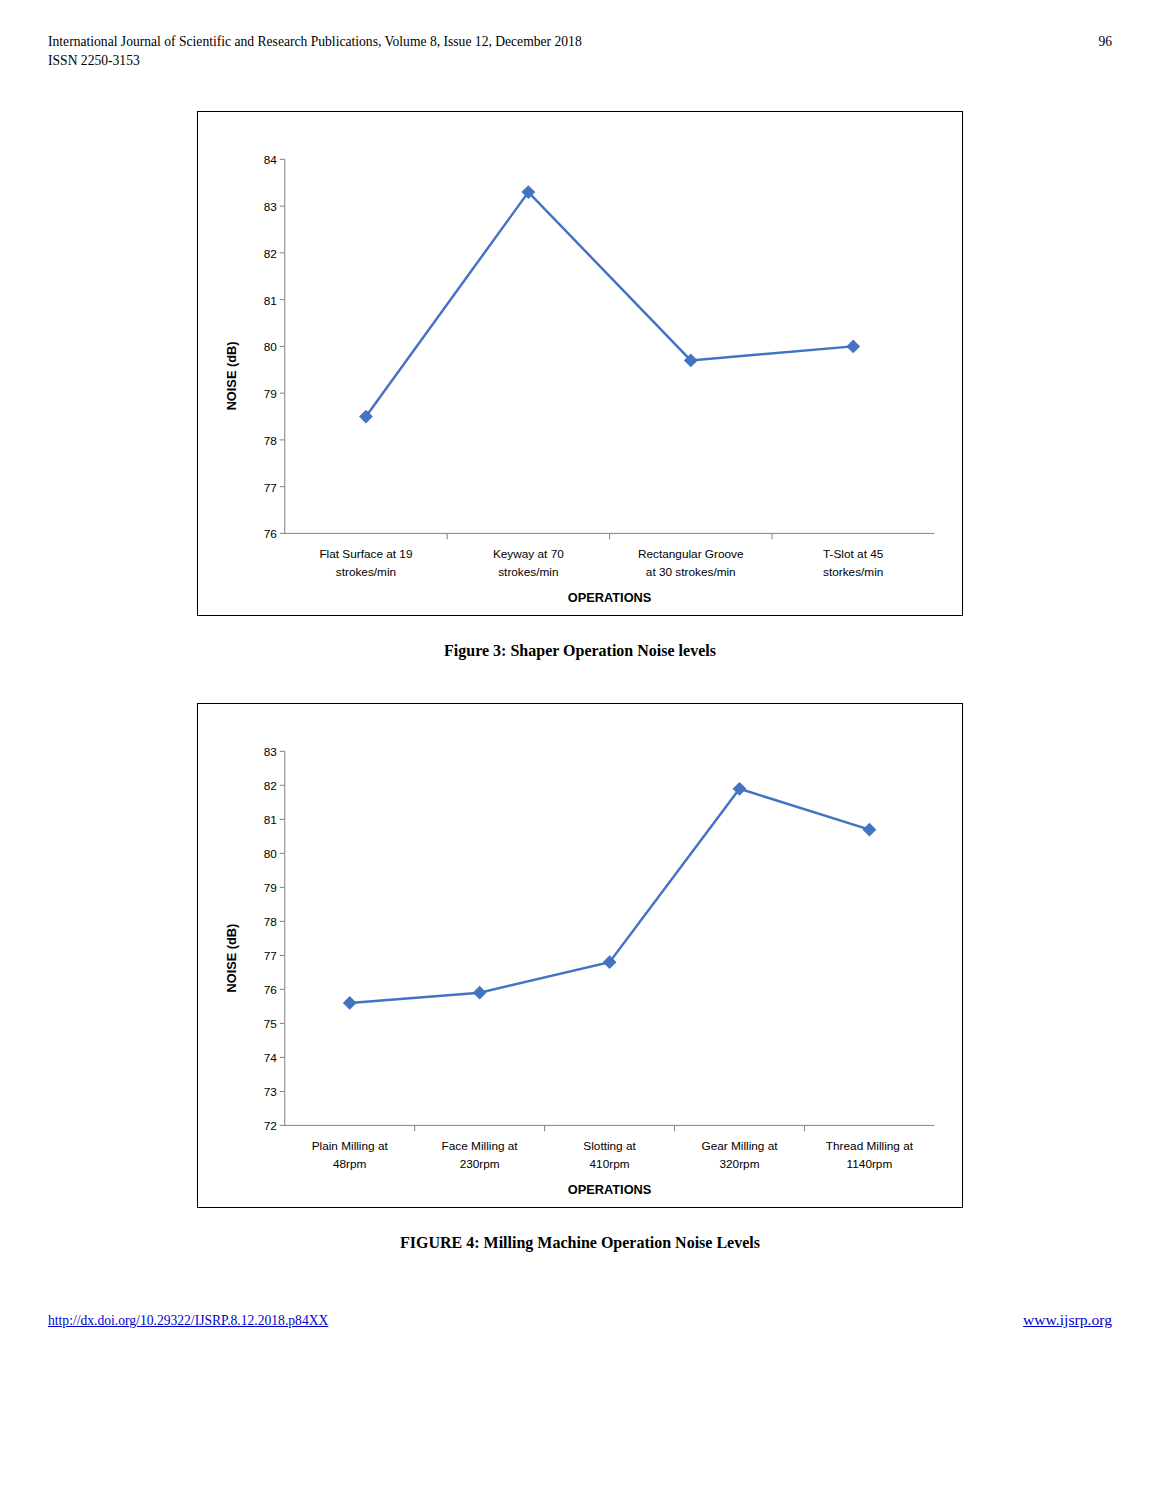International Journal of Scientific and Research Publications, Volume 8, Issue 12, December 2018
ISSN 2250-3153
96
NOISE (dB) 84 83 82 81 80 79 78 77 76 Flat Surface at 19 strokes/min Keyway at 70 strokes/min Rectangular Groove at 30 strokes/min T-Slot at 45 storkes/min OPERATIONS
Figure 3: Shaper Operation Noise levels
NOISE (dB) 83 82 81 80 79 78 77 76 75 74 73 72 Plain Milling at 48rpm Face Milling at 230rpm Slotting at 410rpm Gear Milling at 320rpm Thread Milling at 1140rpm OPERATIONS
FIGURE 4: Milling Machine Operation Noise Levels
http://dx.doi.org/10.29322/IJSRP.8.12.2018.p84XX
www.ijsrp.org